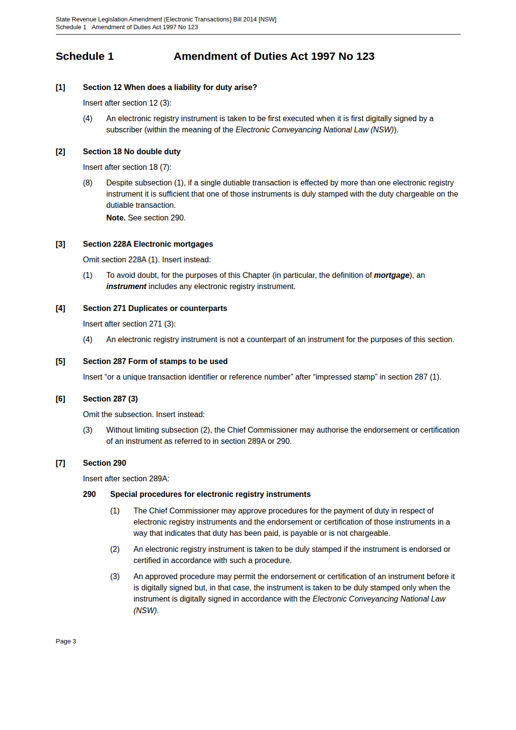State Revenue Legislation Amendment (Electronic Transactions) Bill 2014 [NSW]
Schedule 1 Amendment of Duties Act 1997 No 123
Schedule 1 Amendment of Duties Act 1997 No 123
[1] Section 12 When does a liability for duty arise?
Insert after section 12 (3):
(4) An electronic registry instrument is taken to be first executed when it is first digitally signed by a subscriber (within the meaning of the Electronic Conveyancing National Law (NSW)).
[2] Section 18 No double duty
Insert after section 18 (7):
(8) Despite subsection (1), if a single dutiable transaction is effected by more than one electronic registry instrument it is sufficient that one of those instruments is duly stamped with the duty chargeable on the dutiable transaction.
Note. See section 290.
[3] Section 228A Electronic mortgages
Omit section 228A (1). Insert instead:
(1) To avoid doubt, for the purposes of this Chapter (in particular, the definition of mortgage), an instrument includes any electronic registry instrument.
[4] Section 271 Duplicates or counterparts
Insert after section 271 (3):
(4) An electronic registry instrument is not a counterpart of an instrument for the purposes of this section.
[5] Section 287 Form of stamps to be used
Insert “or a unique transaction identifier or reference number” after “impressed stamp” in section 287 (1).
[6] Section 287 (3)
Omit the subsection. Insert instead:
(3) Without limiting subsection (2), the Chief Commissioner may authorise the endorsement or certification of an instrument as referred to in section 289A or 290.
[7] Section 290
Insert after section 289A:
290 Special procedures for electronic registry instruments
(1) The Chief Commissioner may approve procedures for the payment of duty in respect of electronic registry instruments and the endorsement or certification of those instruments in a way that indicates that duty has been paid, is payable or is not chargeable.
(2) An electronic registry instrument is taken to be duly stamped if the instrument is endorsed or certified in accordance with such a procedure.
(3) An approved procedure may permit the endorsement or certification of an instrument before it is digitally signed but, in that case, the instrument is taken to be duly stamped only when the instrument is digitally signed in accordance with the Electronic Conveyancing National Law (NSW).
Page 3